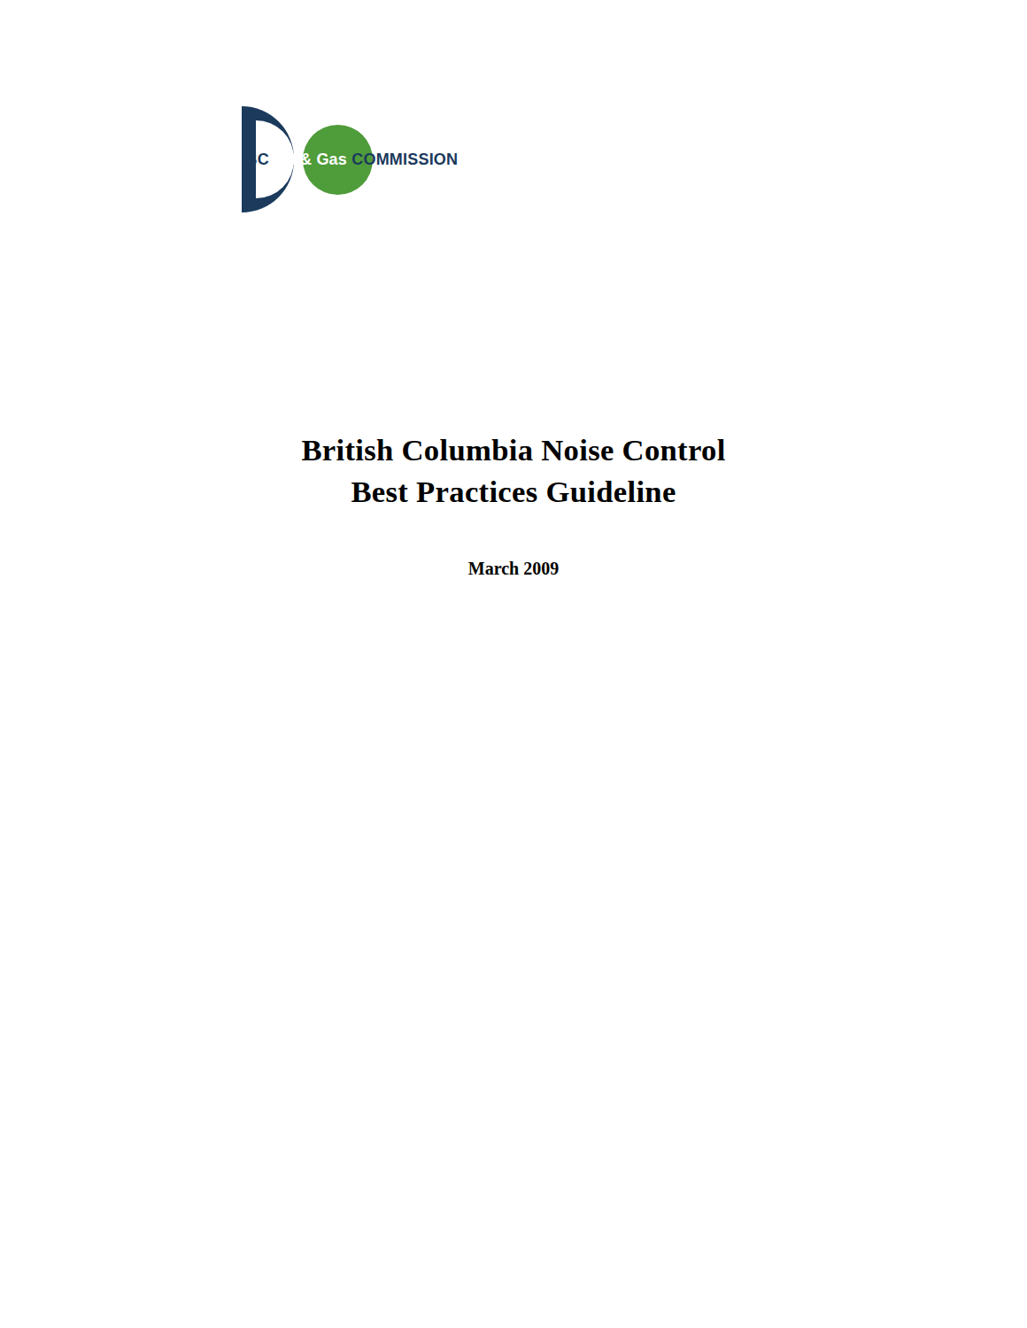BC Oil & Gas COMMISSION
British Columbia Noise Control
Best Practices Guideline
March 2009